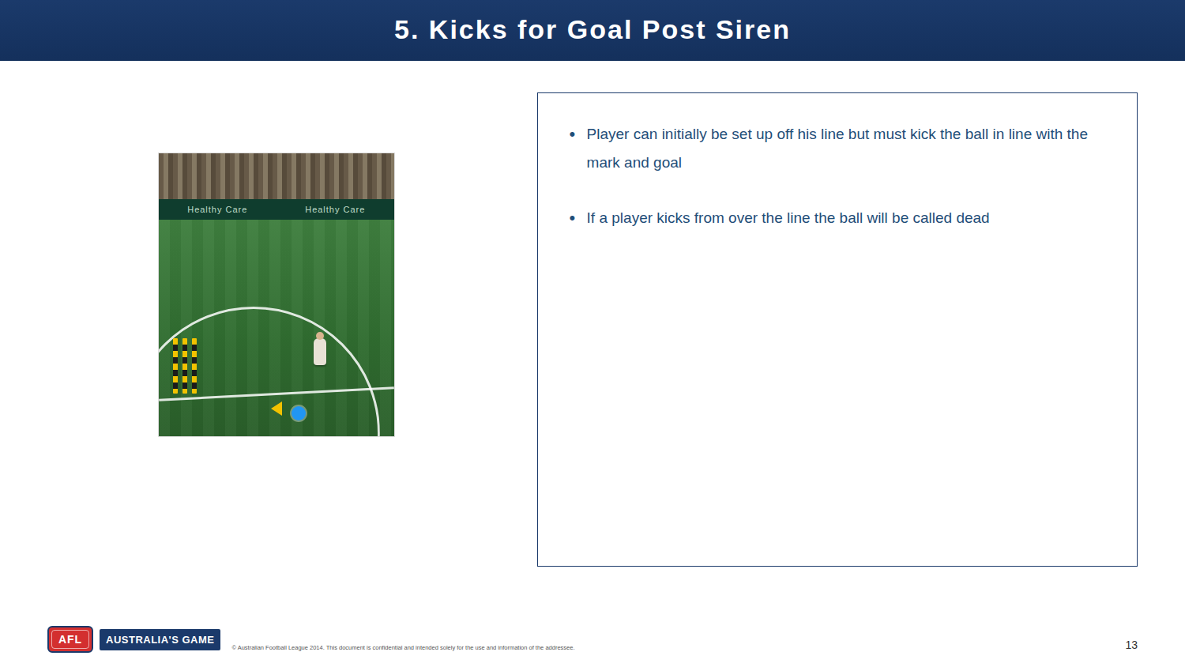5. Kicks for Goal Post Siren
Healthy Care Healthy Care
Player can initially be set up off his line but must kick the ball in line with the mark and goal
If a player kicks from over the line the ball will be called dead
AFL
AUSTRALIA'S GAME
© Australian Football League 2014. This document is confidential and intended solely for the use and information of the addressee.
13